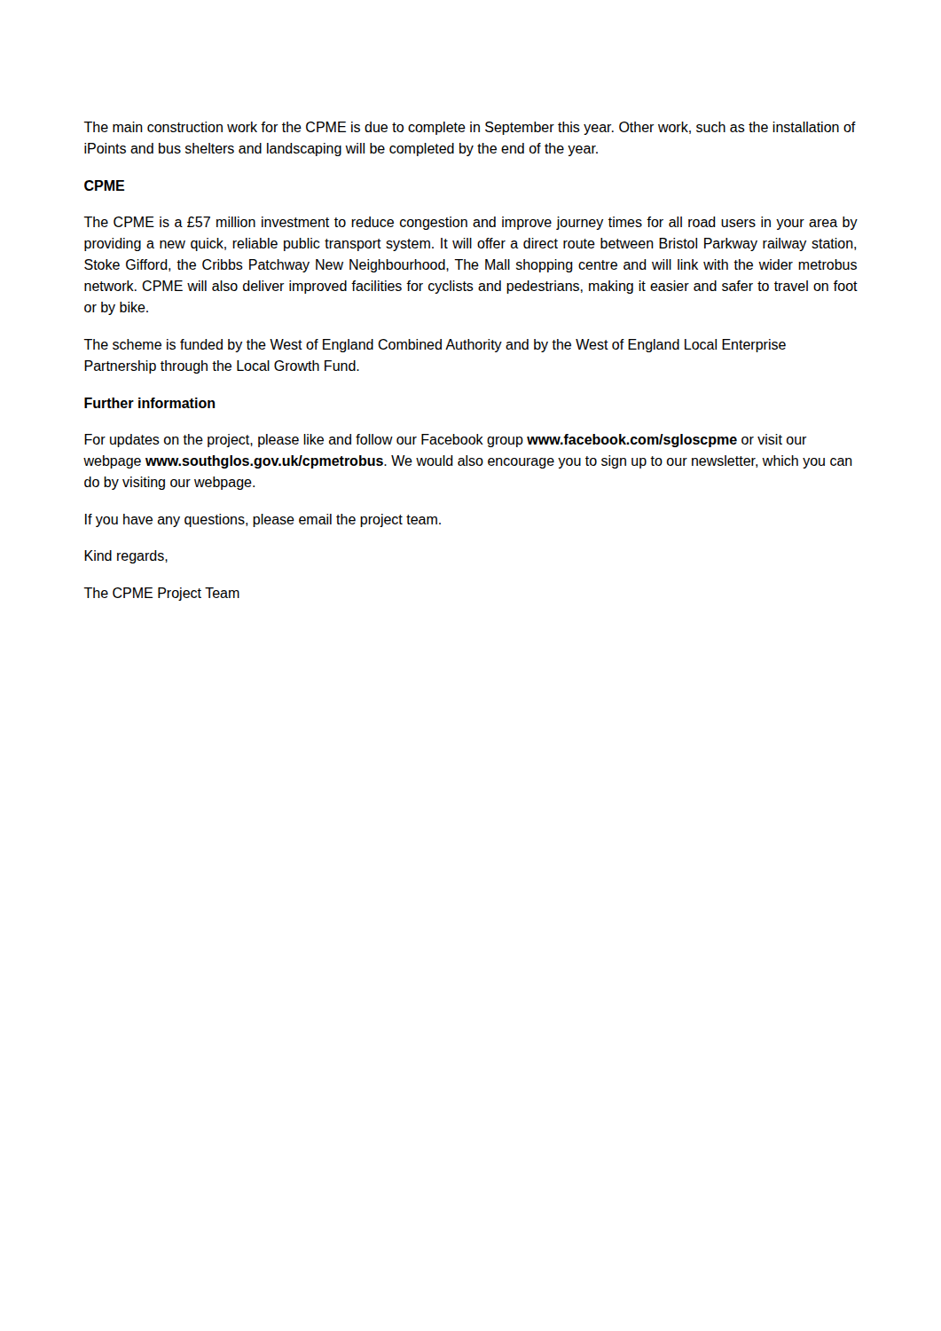The main construction work for the CPME is due to complete in September this year. Other work, such as the installation of iPoints and bus shelters and landscaping will be completed by the end of the year.
CPME
The CPME is a £57 million investment to reduce congestion and improve journey times for all road users in your area by providing a new quick, reliable public transport system. It will offer a direct route between Bristol Parkway railway station, Stoke Gifford, the Cribbs Patchway New Neighbourhood, The Mall shopping centre and will link with the wider metrobus network. CPME will also deliver improved facilities for cyclists and pedestrians, making it easier and safer to travel on foot or by bike.
The scheme is funded by the West of England Combined Authority and by the West of England Local Enterprise Partnership through the Local Growth Fund.
Further information
For updates on the project, please like and follow our Facebook group www.facebook.com/sgloscpme or visit our webpage www.southglos.gov.uk/cpmetrobus. We would also encourage you to sign up to our newsletter, which you can do by visiting our webpage.
If you have any questions, please email the project team.
Kind regards,
The CPME Project Team